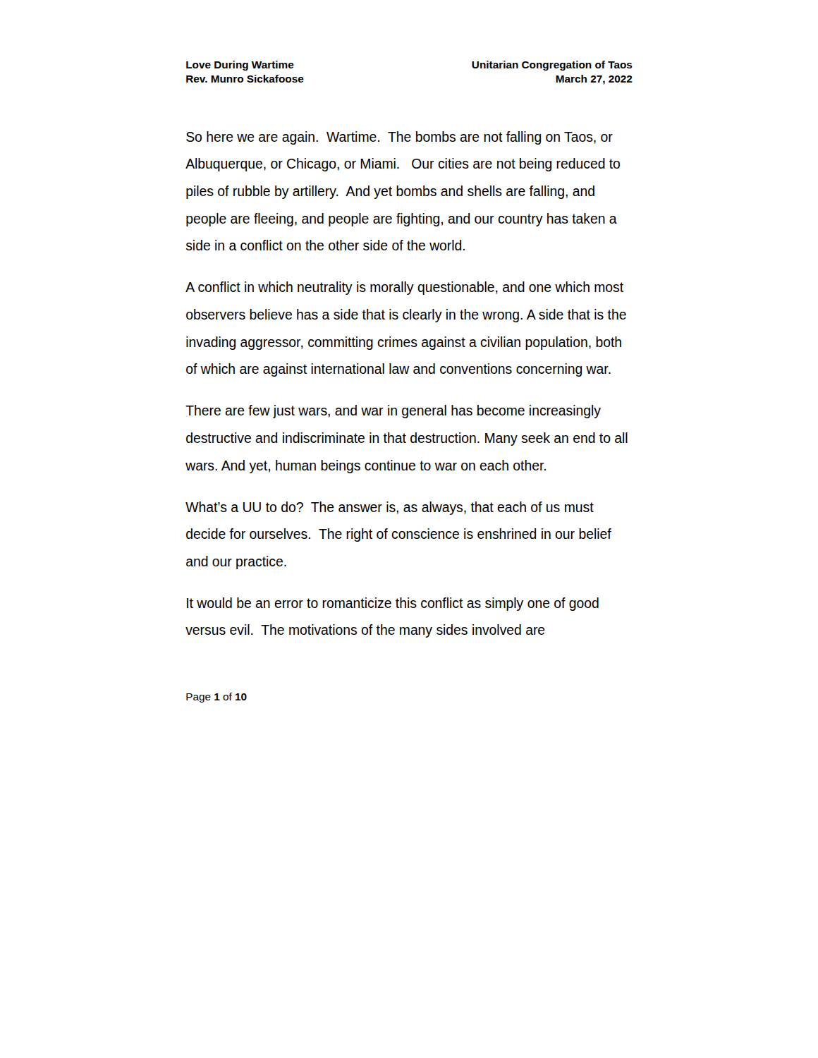Love During Wartime Unitarian Congregation of Taos
Rev. Munro Sickafoose March 27, 2022
So here we are again. Wartime. The bombs are not falling on Taos, or Albuquerque, or Chicago, or Miami. Our cities are not being reduced to piles of rubble by artillery. And yet bombs and shells are falling, and people are fleeing, and people are fighting, and our country has taken a side in a conflict on the other side of the world.
A conflict in which neutrality is morally questionable, and one which most observers believe has a side that is clearly in the wrong. A side that is the invading aggressor, committing crimes against a civilian population, both of which are against international law and conventions concerning war.
There are few just wars, and war in general has become increasingly destructive and indiscriminate in that destruction. Many seek an end to all wars. And yet, human beings continue to war on each other.
What’s a UU to do? The answer is, as always, that each of us must decide for ourselves. The right of conscience is enshrined in our belief and our practice.
It would be an error to romanticize this conflict as simply one of good versus evil. The motivations of the many sides involved are
Page 1 of 10